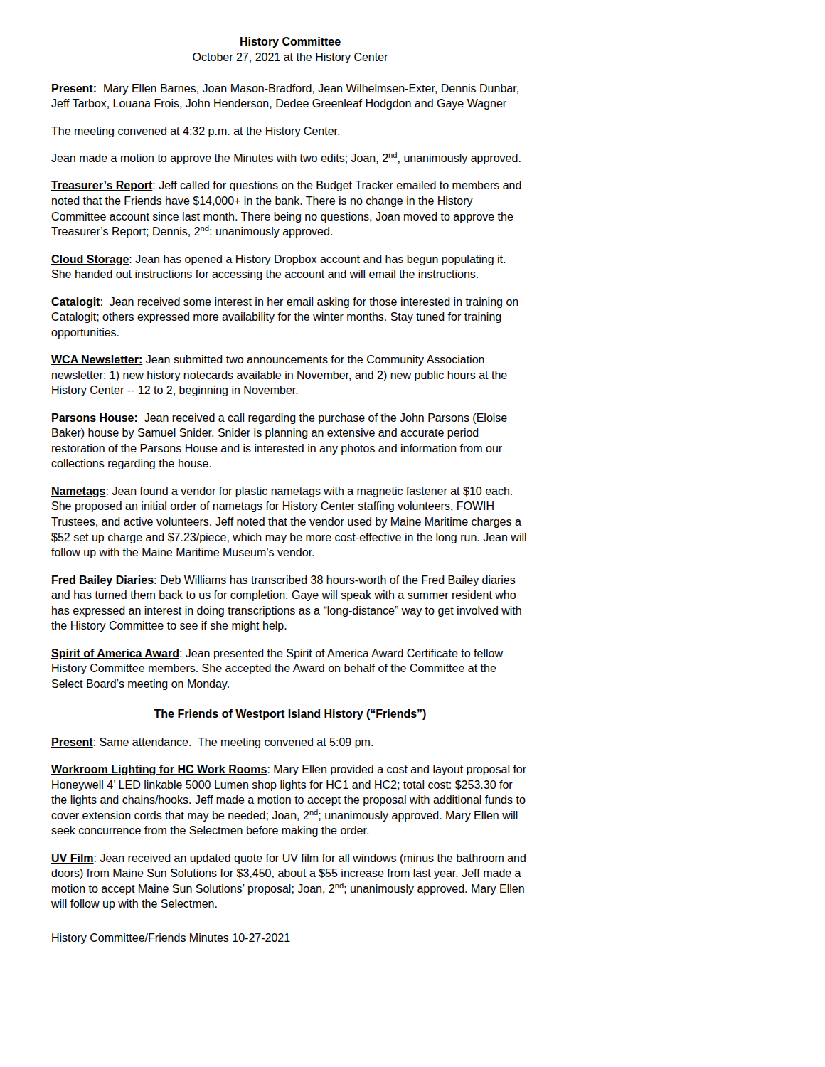History Committee
October 27, 2021 at the History Center
Present: Mary Ellen Barnes, Joan Mason-Bradford, Jean Wilhelmsen-Exter, Dennis Dunbar, Jeff Tarbox, Louana Frois, John Henderson, Dedee Greenleaf Hodgdon and Gaye Wagner
The meeting convened at 4:32 p.m. at the History Center.
Jean made a motion to approve the Minutes with two edits; Joan, 2nd, unanimously approved.
Treasurer’s Report: Jeff called for questions on the Budget Tracker emailed to members and noted that the Friends have $14,000+ in the bank. There is no change in the History Committee account since last month. There being no questions, Joan moved to approve the Treasurer’s Report; Dennis, 2nd: unanimously approved.
Cloud Storage: Jean has opened a History Dropbox account and has begun populating it. She handed out instructions for accessing the account and will email the instructions.
Catalogit: Jean received some interest in her email asking for those interested in training on Catalogit; others expressed more availability for the winter months. Stay tuned for training opportunities.
WCA Newsletter: Jean submitted two announcements for the Community Association newsletter: 1) new history notecards available in November, and 2) new public hours at the History Center -- 12 to 2, beginning in November.
Parsons House: Jean received a call regarding the purchase of the John Parsons (Eloise Baker) house by Samuel Snider. Snider is planning an extensive and accurate period restoration of the Parsons House and is interested in any photos and information from our collections regarding the house.
Nametags: Jean found a vendor for plastic nametags with a magnetic fastener at $10 each. She proposed an initial order of nametags for History Center staffing volunteers, FOWIH Trustees, and active volunteers. Jeff noted that the vendor used by Maine Maritime charges a $52 set up charge and $7.23/piece, which may be more cost-effective in the long run. Jean will follow up with the Maine Maritime Museum’s vendor.
Fred Bailey Diaries: Deb Williams has transcribed 38 hours-worth of the Fred Bailey diaries and has turned them back to us for completion. Gaye will speak with a summer resident who has expressed an interest in doing transcriptions as a “long-distance” way to get involved with the History Committee to see if she might help.
Spirit of America Award: Jean presented the Spirit of America Award Certificate to fellow History Committee members. She accepted the Award on behalf of the Committee at the Select Board’s meeting on Monday.
The Friends of Westport Island History (“Friends”)
Present: Same attendance. The meeting convened at 5:09 pm.
Workroom Lighting for HC Work Rooms: Mary Ellen provided a cost and layout proposal for Honeywell 4’ LED linkable 5000 Lumen shop lights for HC1 and HC2; total cost: $253.30 for the lights and chains/hooks. Jeff made a motion to accept the proposal with additional funds to cover extension cords that may be needed; Joan, 2nd; unanimously approved. Mary Ellen will seek concurrence from the Selectmen before making the order.
UV Film: Jean received an updated quote for UV film for all windows (minus the bathroom and doors) from Maine Sun Solutions for $3,450, about a $55 increase from last year. Jeff made a motion to accept Maine Sun Solutions’ proposal; Joan, 2nd; unanimously approved. Mary Ellen will follow up with the Selectmen.
History Committee/Friends Minutes 10-27-2021